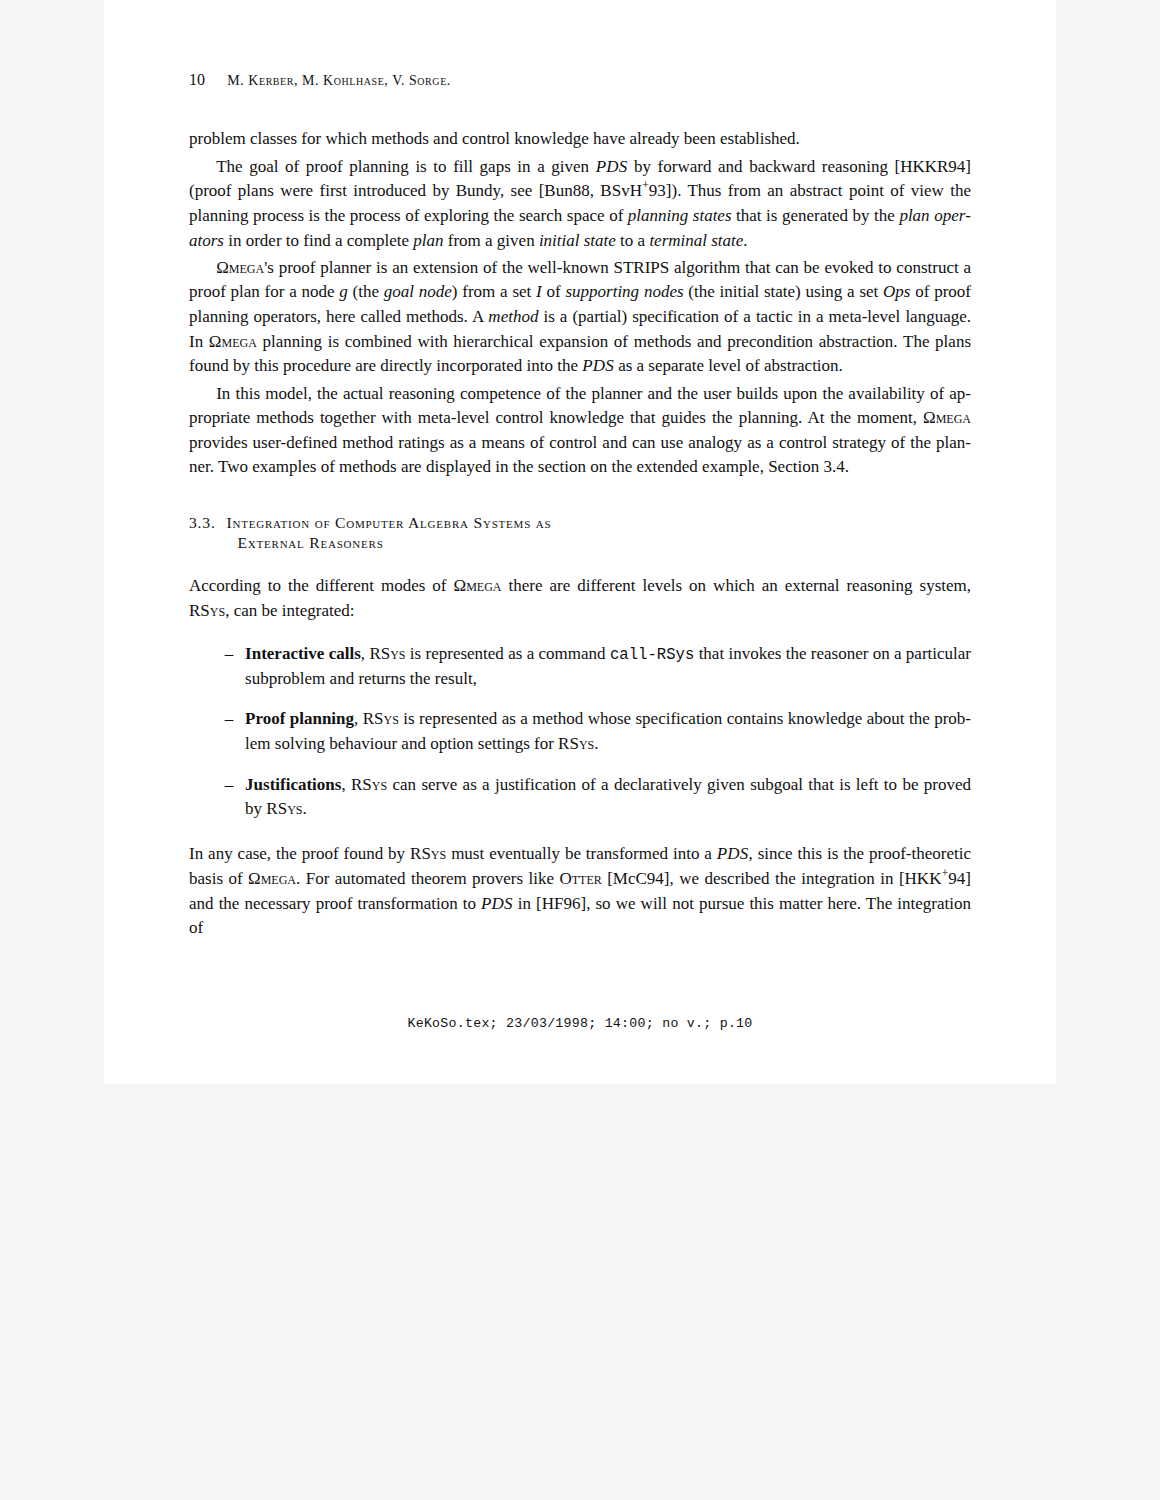10 M. Kerber, M. Kohlhase, V. Sorge.
problem classes for which methods and control knowledge have already been established.
The goal of proof planning is to fill gaps in a given PDS by forward and backward reasoning [HKKR94] (proof plans were first introduced by Bundy, see [Bun88, BSvH+93]). Thus from an abstract point of view the planning process is the process of exploring the search space of planning states that is generated by the plan operators in order to find a complete plan from a given initial state to a terminal state.
Ωmega's proof planner is an extension of the well-known STRIPS algorithm that can be evoked to construct a proof plan for a node g (the goal node) from a set I of supporting nodes (the initial state) using a set Ops of proof planning operators, here called methods. A method is a (partial) specification of a tactic in a meta-level language. In Ωmega planning is combined with hierarchical expansion of methods and precondition abstraction. The plans found by this procedure are directly incorporated into the PDS as a separate level of abstraction.
In this model, the actual reasoning competence of the planner and the user builds upon the availability of appropriate methods together with meta-level control knowledge that guides the planning. At the moment, Ωmega provides user-defined method ratings as a means of control and can use analogy as a control strategy of the planner. Two examples of methods are displayed in the section on the extended example, Section 3.4.
3.3. Integration of Computer Algebra Systems asExternal Reasoners
According to the different modes of Ωmega there are different levels on which an external reasoning system, RSys, can be integrated:
Interactive calls, RSys is represented as a command call-RSys that invokes the reasoner on a particular subproblem and returns the result,
Proof planning, RSys is represented as a method whose specification contains knowledge about the problem solving behaviour and option settings for RSys.
Justifications, RSys can serve as a justification of a declaratively given subgoal that is left to be proved by RSys.
In any case, the proof found by RSys must eventually be transformed into a PDS, since this is the proof-theoretic basis of Ωmega. For automated theorem provers like Otter [McC94], we described the integration in [HKK+94] and the necessary proof transformation to PDS in [HF96], so we will not pursue this matter here. The integration of
KeKoSo.tex; 23/03/1998; 14:00; no v.; p.10